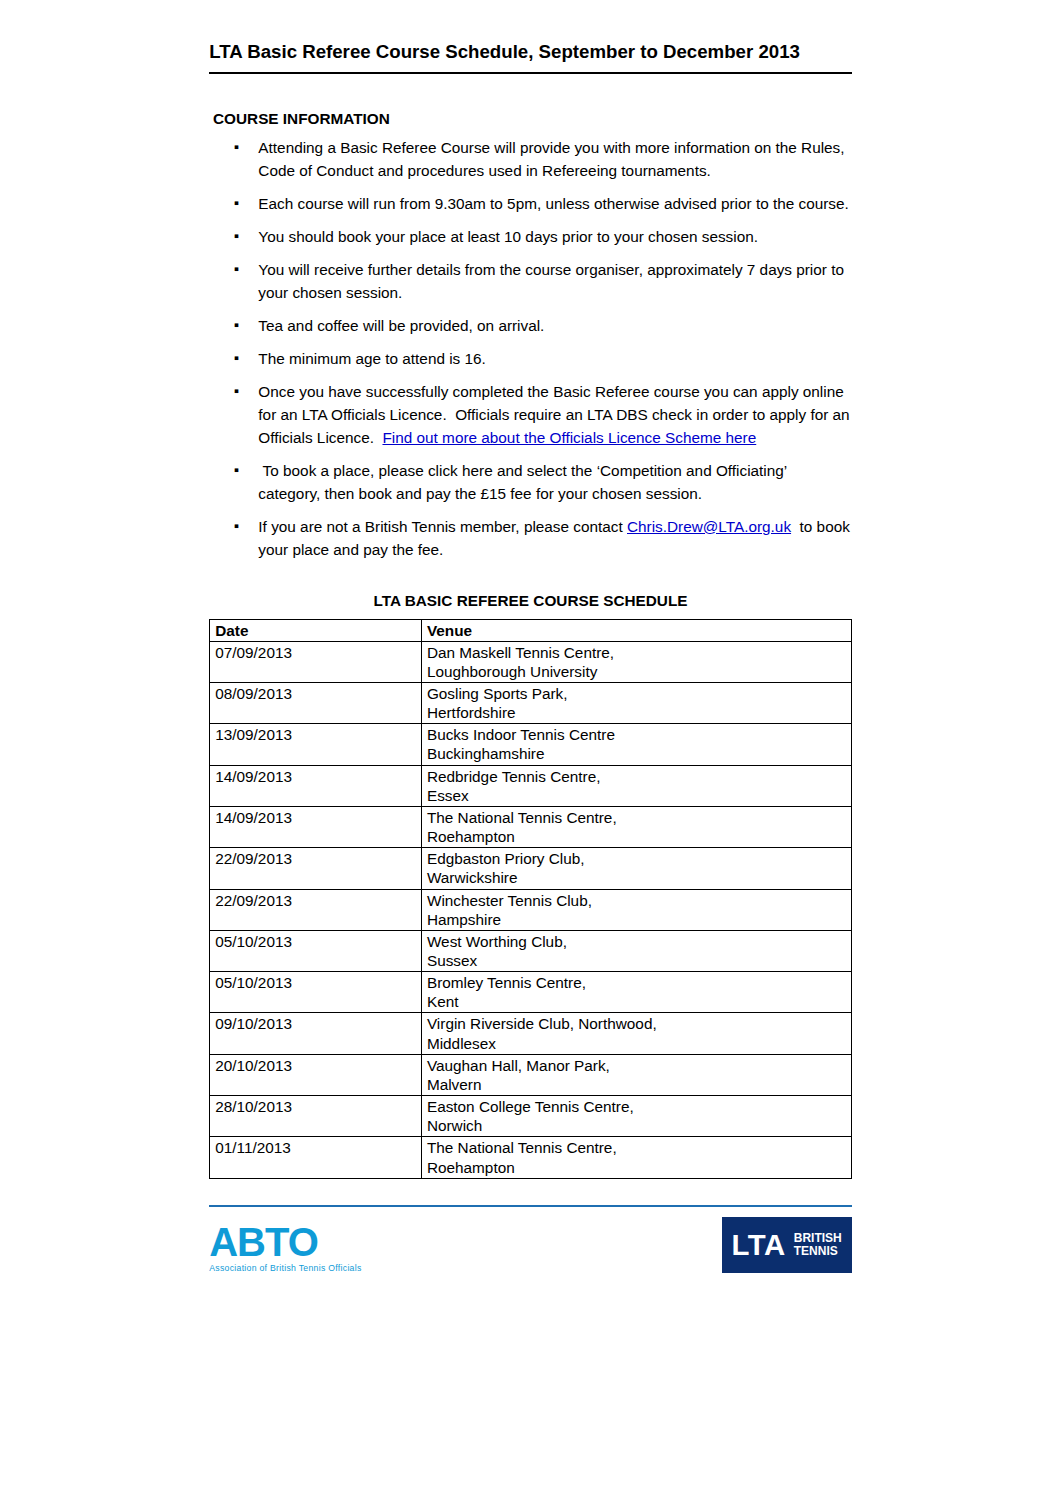LTA Basic Referee Course Schedule, September to December 2013
COURSE INFORMATION
Attending a Basic Referee Course will provide you with more information on the Rules, Code of Conduct and procedures used in Refereeing tournaments.
Each course will run from 9.30am to 5pm, unless otherwise advised prior to the course.
You should book your place at least 10 days prior to your chosen session.
You will receive further details from the course organiser, approximately 7 days prior to your chosen session.
Tea and coffee will be provided, on arrival.
The minimum age to attend is 16.
Once you have successfully completed the Basic Referee course you can apply online for an LTA Officials Licence. Officials require an LTA DBS check in order to apply for an Officials Licence. Find out more about the Officials Licence Scheme here
To book a place, please click here and select the ‘Competition and Officiating’ category, then book and pay the £15 fee for your chosen session.
If you are not a British Tennis member, please contact Chris.Drew@LTA.org.uk to book your place and pay the fee.
LTA BASIC REFEREE COURSE SCHEDULE
| Date | Venue |
| --- | --- |
| 07/09/2013 | Dan Maskell Tennis Centre, Loughborough University |
| 08/09/2013 | Gosling Sports Park, Hertfordshire |
| 13/09/2013 | Bucks Indoor Tennis Centre Buckinghamshire |
| 14/09/2013 | Redbridge Tennis Centre, Essex |
| 14/09/2013 | The National Tennis Centre, Roehampton |
| 22/09/2013 | Edgbaston Priory Club, Warwickshire |
| 22/09/2013 | Winchester Tennis Club, Hampshire |
| 05/10/2013 | West Worthing Club, Sussex |
| 05/10/2013 | Bromley Tennis Centre, Kent |
| 09/10/2013 | Virgin Riverside Club, Northwood, Middlesex |
| 20/10/2013 | Vaughan Hall, Manor Park, Malvern |
| 28/10/2013 | Easton College Tennis Centre, Norwich |
| 01/11/2013 | The National Tennis Centre, Roehampton |
ABTO
Association of British Tennis Officials
LTA BRITISH TENNIS